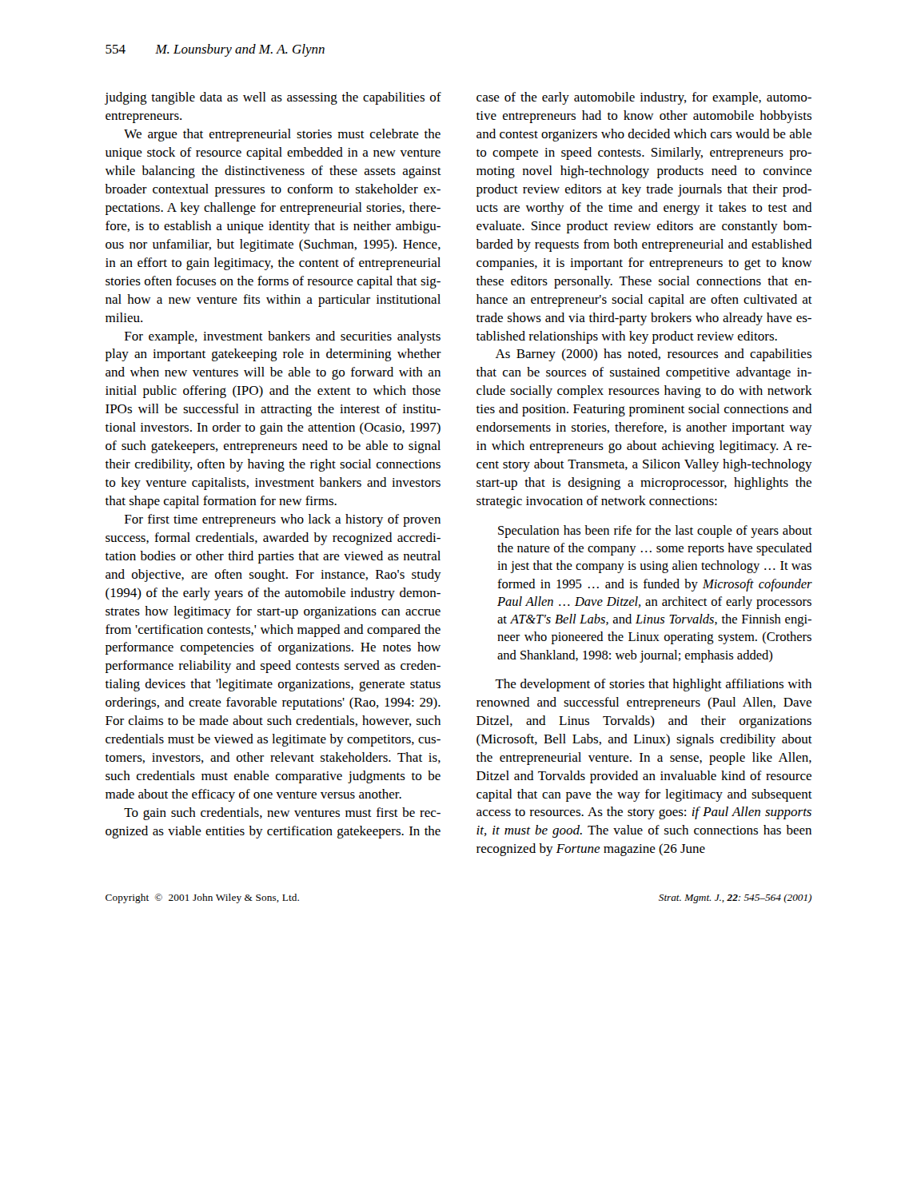554 M. Lounsbury and M. A. Glynn
judging tangible data as well as assessing the capabilities of entrepreneurs.
We argue that entrepreneurial stories must celebrate the unique stock of resource capital embedded in a new venture while balancing the distinctiveness of these assets against broader contextual pressures to conform to stakeholder expectations. A key challenge for entrepreneurial stories, therefore, is to establish a unique identity that is neither ambiguous nor unfamiliar, but legitimate (Suchman, 1995). Hence, in an effort to gain legitimacy, the content of entrepreneurial stories often focuses on the forms of resource capital that signal how a new venture fits within a particular institutional milieu.
For example, investment bankers and securities analysts play an important gatekeeping role in determining whether and when new ventures will be able to go forward with an initial public offering (IPO) and the extent to which those IPOs will be successful in attracting the interest of institutional investors. In order to gain the attention (Ocasio, 1997) of such gatekeepers, entrepreneurs need to be able to signal their credibility, often by having the right social connections to key venture capitalists, investment bankers and investors that shape capital formation for new firms.
For first time entrepreneurs who lack a history of proven success, formal credentials, awarded by recognized accreditation bodies or other third parties that are viewed as neutral and objective, are often sought. For instance, Rao's study (1994) of the early years of the automobile industry demonstrates how legitimacy for start-up organizations can accrue from 'certification contests,' which mapped and compared the performance competencies of organizations. He notes how performance reliability and speed contests served as credentialing devices that 'legitimate organizations, generate status orderings, and create favorable reputations' (Rao, 1994: 29). For claims to be made about such credentials, however, such credentials must be viewed as legitimate by competitors, customers, investors, and other relevant stakeholders. That is, such credentials must enable comparative judgments to be made about the efficacy of one venture versus another.
To gain such credentials, new ventures must first be recognized as viable entities by certification gatekeepers. In the case of the early automobile industry, for example, automotive entrepreneurs had to know other automobile hobbyists and contest organizers who decided which cars would be able to compete in speed contests. Similarly, entrepreneurs promoting novel high-technology products need to convince product review editors at key trade journals that their products are worthy of the time and energy it takes to test and evaluate. Since product review editors are constantly bombarded by requests from both entrepreneurial and established companies, it is important for entrepreneurs to get to know these editors personally. These social connections that enhance an entrepreneur's social capital are often cultivated at trade shows and via third-party brokers who already have established relationships with key product review editors.
As Barney (2000) has noted, resources and capabilities that can be sources of sustained competitive advantage include socially complex resources having to do with network ties and position. Featuring prominent social connections and endorsements in stories, therefore, is another important way in which entrepreneurs go about achieving legitimacy. A recent story about Transmeta, a Silicon Valley high-technology start-up that is designing a microprocessor, highlights the strategic invocation of network connections:
Speculation has been rife for the last couple of years about the nature of the company … some reports have speculated in jest that the company is using alien technology … It was formed in 1995 … and is funded by Microsoft cofounder Paul Allen … Dave Ditzel, an architect of early processors at AT&T's Bell Labs, and Linus Torvalds, the Finnish engineer who pioneered the Linux operating system. (Crothers and Shankland, 1998: web journal; emphasis added)
The development of stories that highlight affiliations with renowned and successful entrepreneurs (Paul Allen, Dave Ditzel, and Linus Torvalds) and their organizations (Microsoft, Bell Labs, and Linux) signals credibility about the entrepreneurial venture. In a sense, people like Allen, Ditzel and Torvalds provided an invaluable kind of resource capital that can pave the way for legitimacy and subsequent access to resources. As the story goes: if Paul Allen supports it, it must be good. The value of such connections has been recognized by Fortune magazine (26 June
Copyright © 2001 John Wiley & Sons, Ltd.
Strat. Mgmt. J., 22: 545–564 (2001)